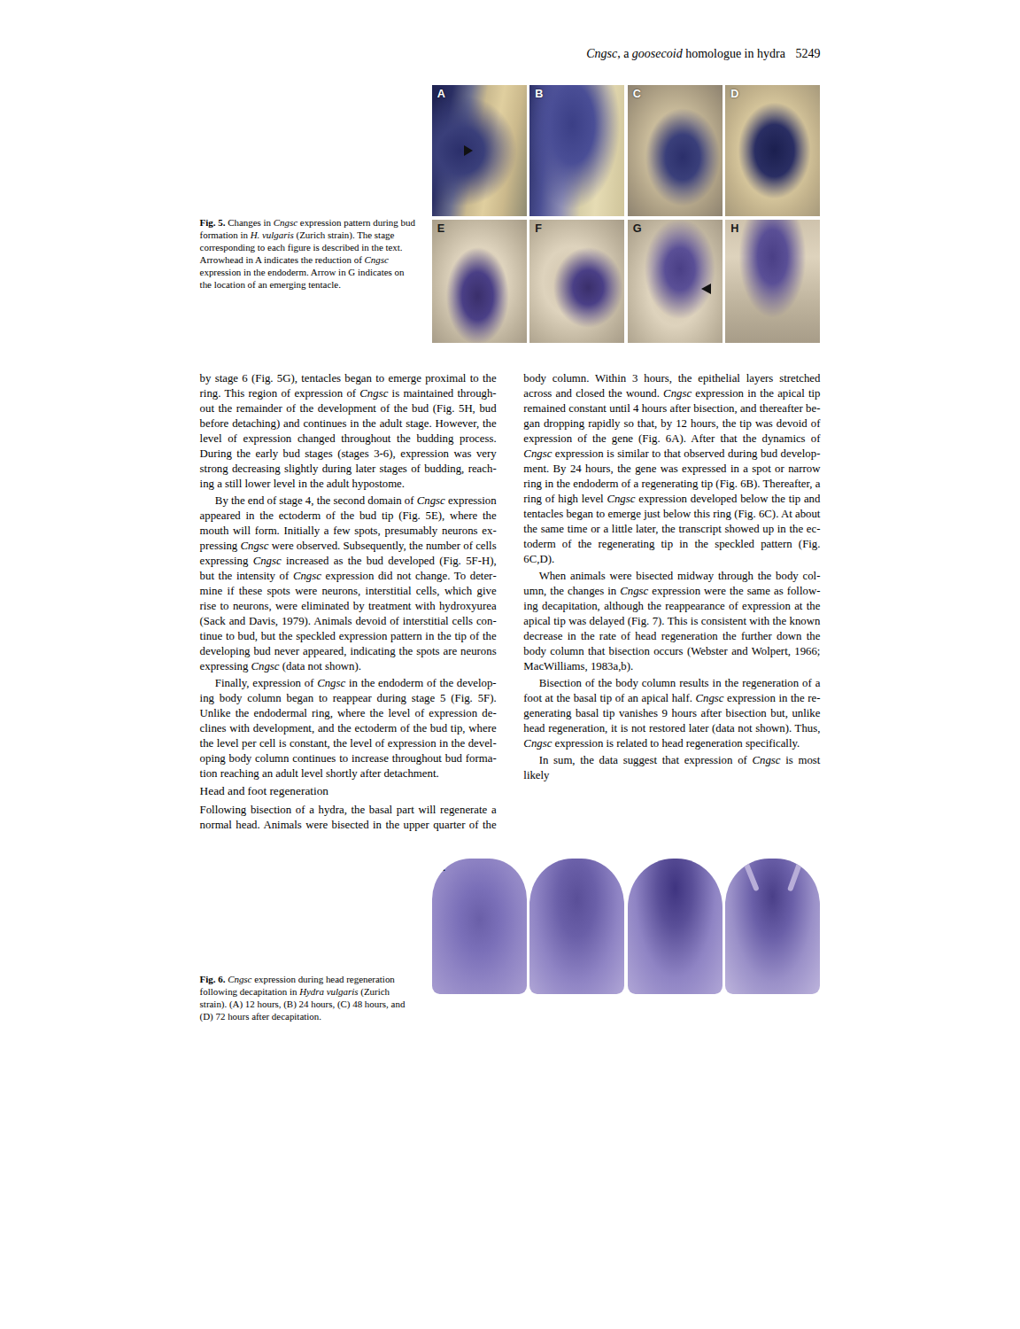Cngsc, a goosecoid homologue in hydra 5249
Fig. 5. Changes in Cngsc expression pattern during bud formation in H. vulgaris (Zurich strain). The stage corresponding to each figure is described in the text. Arrowhead in A indicates the reduction of Cngsc expression in the endoderm. Arrow in G indicates on the location of an emerging tentacle.
A
B
C
D
E
F
G
H
by stage 6 (Fig. 5G), tentacles began to emerge proximal to the ring. This region of expression of Cngsc is maintained throughout the remainder of the development of the bud (Fig. 5H, bud before detaching) and continues in the adult stage. However, the level of expression changed throughout the budding process. During the early bud stages (stages 3-6), expression was very strong decreasing slightly during later stages of budding, reaching a still lower level in the adult hypostome.
By the end of stage 4, the second domain of Cngsc expression appeared in the ectoderm of the bud tip (Fig. 5E), where the mouth will form. Initially a few spots, presumably neurons expressing Cngsc were observed. Subsequently, the number of cells expressing Cngsc increased as the bud developed (Fig. 5F-H), but the intensity of Cngsc expression did not change. To determine if these spots were neurons, interstitial cells, which give rise to neurons, were eliminated by treatment with hydroxyurea (Sack and Davis, 1979). Animals devoid of interstitial cells continue to bud, but the speckled expression pattern in the tip of the developing bud never appeared, indicating the spots are neurons expressing Cngsc (data not shown).
Finally, expression of Cngsc in the endoderm of the developing body column began to reappear during stage 5 (Fig. 5F). Unlike the endodermal ring, where the level of expression declines with development, and the ectoderm of the bud tip, where the level per cell is constant, the level of expression in the developing body column continues to increase throughout bud formation reaching an adult level shortly after detachment.
Head and foot regeneration
Following bisection of a hydra, the basal part will regenerate a normal head. Animals were bisected in the upper quarter of the body column. Within 3 hours, the epithelial layers stretched across and closed the wound. Cngsc expression in the apical tip remained constant until 4 hours after bisection, and thereafter began dropping rapidly so that, by 12 hours, the tip was devoid of expression of the gene (Fig. 6A). After that the dynamics of Cngsc expression is similar to that observed during bud development. By 24 hours, the gene was expressed in a spot or narrow ring in the endoderm of a regenerating tip (Fig. 6B). Thereafter, a ring of high level Cngsc expression developed below the tip and tentacles began to emerge just below this ring (Fig. 6C). At about the same time or a little later, the transcript showed up in the ectoderm of the regenerating tip in the speckled pattern (Fig. 6C,D).
When animals were bisected midway through the body column, the changes in Cngsc expression were the same as following decapitation, although the reappearance of expression at the apical tip was delayed (Fig. 7). This is consistent with the known decrease in the rate of head regeneration the further down the body column that bisection occurs (Webster and Wolpert, 1966; MacWilliams, 1983a,b).
Bisection of the body column results in the regeneration of a foot at the basal tip of an apical half. Cngsc expression in the regenerating basal tip vanishes 9 hours after bisection but, unlike head regeneration, it is not restored later (data not shown). Thus, Cngsc expression is related to head regeneration specifically.
In sum, the data suggest that expression of Cngsc is most likely
Fig. 6. Cngsc expression during head regeneration following decapitation in Hydra vulgaris (Zurich strain). (A) 12 hours, (B) 24 hours, (C) 48 hours, and (D) 72 hours after decapitation.
A
B
C
D